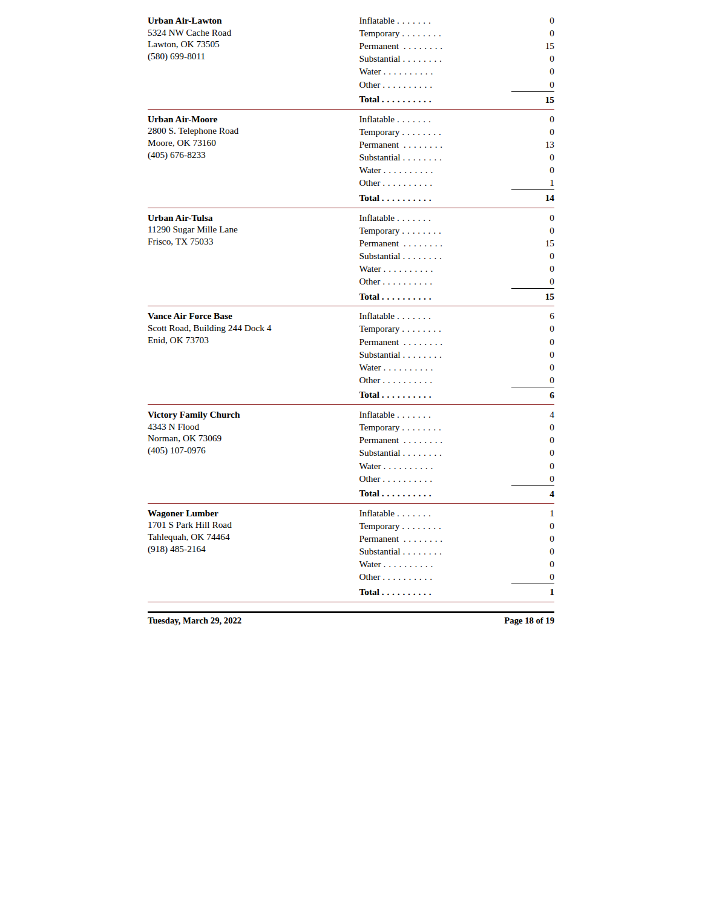| Urban Air-Lawton 5324 NW Cache Road Lawton, OK 73505 (580) 699-8011 | / Inflatable . . . . . . . / 0 / / Temporary . . . . . . . . / 0 / / Permanent . . . . . . . . / 15 / / Substantial . . . . . . . . / 0 / / Water . . . . . . . . . . / 0 / / Other . . . . . . . . . . / 0 / / Total . . . . . . . . . . / 15 / |
| Urban Air-Moore 2800 S. Telephone Road Moore, OK 73160 (405) 676-8233 | / Inflatable . . . . . . . / 0 / / Temporary . . . . . . . . / 0 / / Permanent . . . . . . . . / 13 / / Substantial . . . . . . . . / 0 / / Water . . . . . . . . . . / 0 / / Other . . . . . . . . . . / 1 / / Total . . . . . . . . . . / 14 / |
| Urban Air-Tulsa 11290 Sugar Mille Lane Frisco, TX 75033 | / Inflatable . . . . . . . / 0 / / Temporary . . . . . . . . / 0 / / Permanent . . . . . . . . / 15 / / Substantial . . . . . . . . / 0 / / Water . . . . . . . . . . / 0 / / Other . . . . . . . . . . / 0 / / Total . . . . . . . . . . / 15 / |
| Vance Air Force Base Scott Road, Building 244 Dock 4 Enid, OK 73703 | / Inflatable . . . . . . . / 6 / / Temporary . . . . . . . . / 0 / / Permanent . . . . . . . . / 0 / / Substantial . . . . . . . . / 0 / / Water . . . . . . . . . . / 0 / / Other . . . . . . . . . . / 0 / / Total . . . . . . . . . . / 6 / |
| Victory Family Church 4343 N Flood Norman, OK 73069 (405) 107-0976 | / Inflatable . . . . . . . / 4 / / Temporary . . . . . . . . / 0 / / Permanent . . . . . . . . / 0 / / Substantial . . . . . . . . / 0 / / Water . . . . . . . . . . / 0 / / Other . . . . . . . . . . / 0 / / Total . . . . . . . . . . / 4 / |
| Wagoner Lumber 1701 S Park Hill Road Tahlequah, OK 74464 (918) 485-2164 | / Inflatable . . . . . . . / 1 / / Temporary . . . . . . . . / 0 / / Permanent . . . . . . . . / 0 / / Substantial . . . . . . . . / 0 / / Water . . . . . . . . . . / 0 / / Other . . . . . . . . . . / 0 / / Total . . . . . . . . . . / 1 / |
Tuesday, March 29, 2022 Page 18 of 19